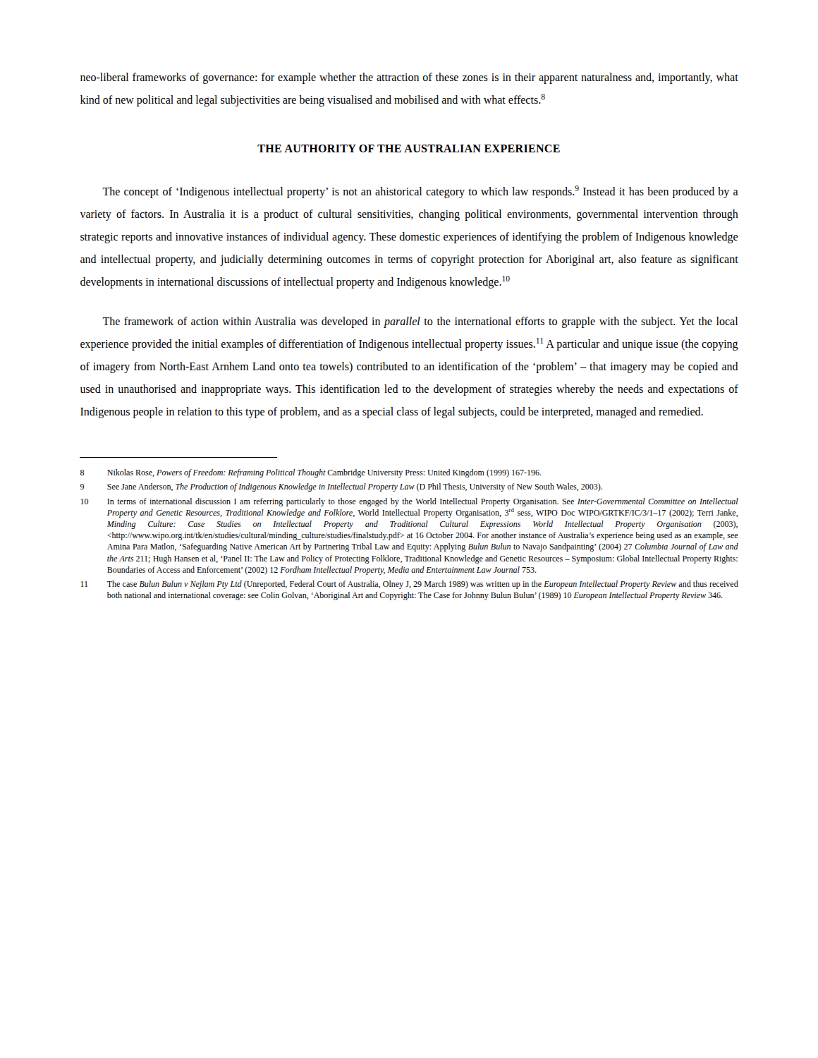neo-liberal frameworks of governance: for example whether the attraction of these zones is in their apparent naturalness and, importantly, what kind of new political and legal subjectivities are being visualised and mobilised and with what effects.8
The Authority of the Australian Experience
The concept of ‘Indigenous intellectual property’ is not an ahistorical category to which law responds.9 Instead it has been produced by a variety of factors. In Australia it is a product of cultural sensitivities, changing political environments, governmental intervention through strategic reports and innovative instances of individual agency. These domestic experiences of identifying the problem of Indigenous knowledge and intellectual property, and judicially determining outcomes in terms of copyright protection for Aboriginal art, also feature as significant developments in international discussions of intellectual property and Indigenous knowledge.10
The framework of action within Australia was developed in parallel to the international efforts to grapple with the subject. Yet the local experience provided the initial examples of differentiation of Indigenous intellectual property issues.11 A particular and unique issue (the copying of imagery from North-East Arnhem Land onto tea towels) contributed to an identification of the ‘problem’ – that imagery may be copied and used in unauthorised and inappropriate ways. This identification led to the development of strategies whereby the needs and expectations of Indigenous people in relation to this type of problem, and as a special class of legal subjects, could be interpreted, managed and remedied.
8 Nikolas Rose, Powers of Freedom: Reframing Political Thought Cambridge University Press: United Kingdom (1999) 167-196.
9 See Jane Anderson, The Production of Indigenous Knowledge in Intellectual Property Law (D Phil Thesis, University of New South Wales, 2003).
10 In terms of international discussion I am referring particularly to those engaged by the World Intellectual Property Organisation. See Inter-Governmental Committee on Intellectual Property and Genetic Resources, Traditional Knowledge and Folklore, World Intellectual Property Organisation, 3rd sess, WIPO Doc WIPO/GRTKF/IC/3/1–17 (2002); Terri Janke, Minding Culture: Case Studies on Intellectual Property and Traditional Cultural Expressions World Intellectual Property Organisation (2003), <http://www.wipo.org.int/tk/en/studies/cultural/minding_culture/studies/finalstudy.pdf> at 16 October 2004. For another instance of Australia’s experience being used as an example, see Amina Para Matlon, ‘Safeguarding Native American Art by Partnering Tribal Law and Equity: Applying Bulun Bulun to Navajo Sandpainting’ (2004) 27 Columbia Journal of Law and the Arts 211; Hugh Hansen et al, ‘Panel II: The Law and Policy of Protecting Folklore, Traditional Knowledge and Genetic Resources – Symposium: Global Intellectual Property Rights: Boundaries of Access and Enforcement’ (2002) 12 Fordham Intellectual Property, Media and Entertainment Law Journal 753.
11 The case Bulun Bulun v Nejlam Pty Ltd (Unreported, Federal Court of Australia, Olney J, 29 March 1989) was written up in the European Intellectual Property Review and thus received both national and international coverage: see Colin Golvan, ‘Aboriginal Art and Copyright: The Case for Johnny Bulun Bulun’ (1989) 10 European Intellectual Property Review 346.